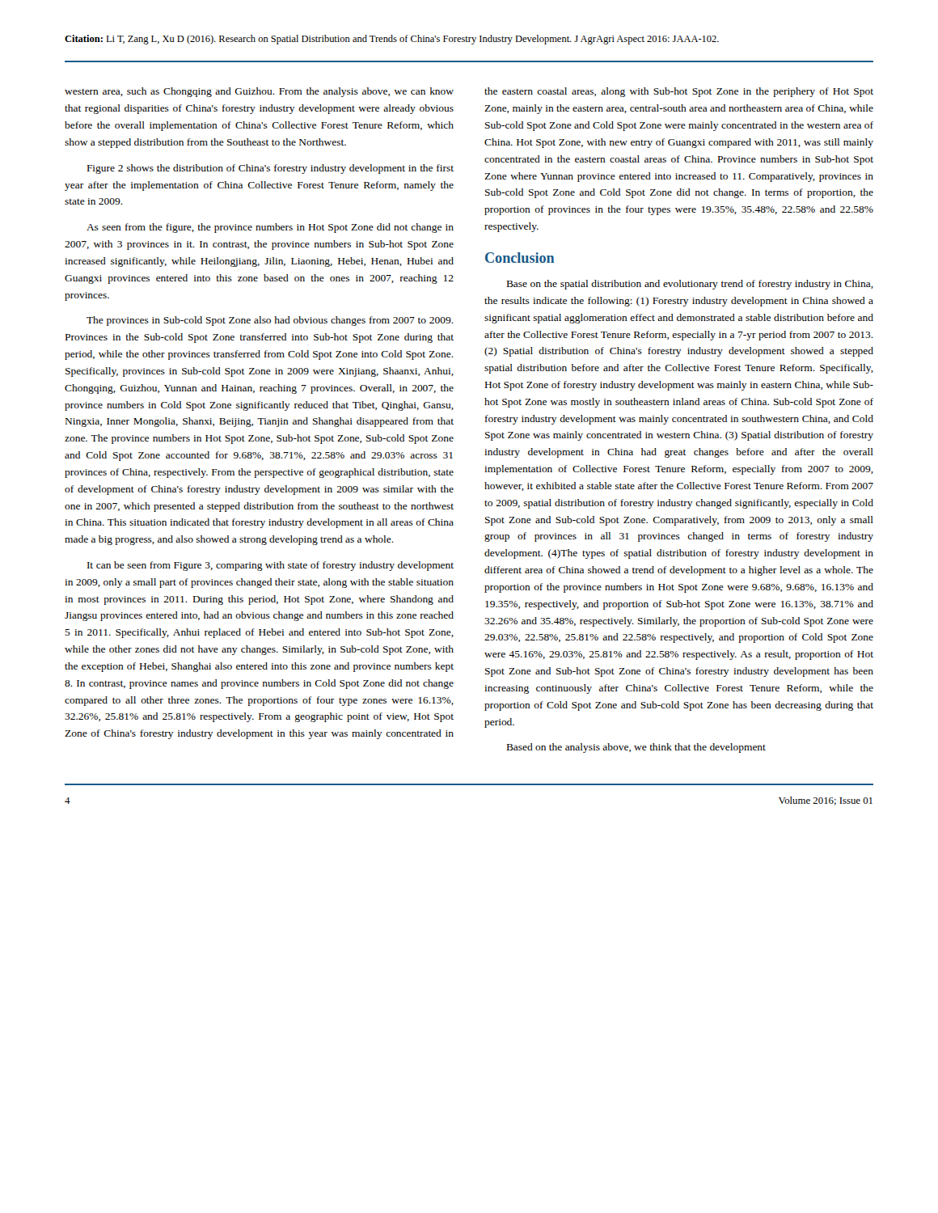Citation: Li T, Zang L, Xu D (2016). Research on Spatial Distribution and Trends of China's Forestry Industry Development. J AgrAgri Aspect 2016: JAAA-102.
western area, such as Chongqing and Guizhou. From the analysis above, we can know that regional disparities of China's forestry industry development were already obvious before the overall implementation of China's Collective Forest Tenure Reform, which show a stepped distribution from the Southeast to the Northwest.
Figure 2 shows the distribution of China's forestry industry development in the first year after the implementation of China Collective Forest Tenure Reform, namely the state in 2009.
As seen from the figure, the province numbers in Hot Spot Zone did not change in 2007, with 3 provinces in it. In contrast, the province numbers in Sub-hot Spot Zone increased significantly, while Heilongjiang, Jilin, Liaoning, Hebei, Henan, Hubei and Guangxi provinces entered into this zone based on the ones in 2007, reaching 12 provinces.
The provinces in Sub-cold Spot Zone also had obvious changes from 2007 to 2009. Provinces in the Sub-cold Spot Zone transferred into Sub-hot Spot Zone during that period, while the other provinces transferred from Cold Spot Zone into Cold Spot Zone. Specifically, provinces in Sub-cold Spot Zone in 2009 were Xinjiang, Shaanxi, Anhui, Chongqing, Guizhou, Yunnan and Hainan, reaching 7 provinces. Overall, in 2007, the province numbers in Cold Spot Zone significantly reduced that Tibet, Qinghai, Gansu, Ningxia, Inner Mongolia, Shanxi, Beijing, Tianjin and Shanghai disappeared from that zone. The province numbers in Hot Spot Zone, Sub-hot Spot Zone, Sub-cold Spot Zone and Cold Spot Zone accounted for 9.68%, 38.71%, 22.58% and 29.03% across 31 provinces of China, respectively. From the perspective of geographical distribution, state of development of China's forestry industry development in 2009 was similar with the one in 2007, which presented a stepped distribution from the southeast to the northwest in China. This situation indicated that forestry industry development in all areas of China made a big progress, and also showed a strong developing trend as a whole.
It can be seen from Figure 3, comparing with state of forestry industry development in 2009, only a small part of provinces changed their state, along with the stable situation in most provinces in 2011. During this period, Hot Spot Zone, where Shandong and Jiangsu provinces entered into, had an obvious change and numbers in this zone reached 5 in 2011. Specifically, Anhui replaced of Hebei and entered into Sub-hot Spot Zone, while the other zones did not have any changes. Similarly, in Sub-cold Spot Zone, with the exception of Hebei, Shanghai also entered into this zone and province numbers kept 8. In contrast, province names and province numbers in Cold Spot Zone did not change compared to all other three zones. The proportions of four type zones were 16.13%, 32.26%, 25.81% and 25.81% respectively. From a geographic point of view, Hot Spot Zone of China's forestry industry development in this year was mainly concentrated in the eastern coastal areas, along with Sub-hot Spot Zone in the periphery of Hot Spot Zone, mainly in the eastern area, central-south area and northeastern area of China, while Sub-cold Spot Zone and Cold Spot Zone were mainly concentrated in the western area of China. Hot Spot Zone, with new entry of Guangxi compared with 2011, was still mainly concentrated in the eastern coastal areas of China. Province numbers in Sub-hot Spot Zone where Yunnan province entered into increased to 11. Comparatively, provinces in Sub-cold Spot Zone and Cold Spot Zone did not change. In terms of proportion, the proportion of provinces in the four types were 19.35%, 35.48%, 22.58% and 22.58% respectively.
Conclusion
Base on the spatial distribution and evolutionary trend of forestry industry in China, the results indicate the following: (1) Forestry industry development in China showed a significant spatial agglomeration effect and demonstrated a stable distribution before and after the Collective Forest Tenure Reform, especially in a 7-yr period from 2007 to 2013. (2) Spatial distribution of China's forestry industry development showed a stepped spatial distribution before and after the Collective Forest Tenure Reform. Specifically, Hot Spot Zone of forestry industry development was mainly in eastern China, while Sub-hot Spot Zone was mostly in southeastern inland areas of China. Sub-cold Spot Zone of forestry industry development was mainly concentrated in southwestern China, and Cold Spot Zone was mainly concentrated in western China. (3) Spatial distribution of forestry industry development in China had great changes before and after the overall implementation of Collective Forest Tenure Reform, especially from 2007 to 2009, however, it exhibited a stable state after the Collective Forest Tenure Reform. From 2007 to 2009, spatial distribution of forestry industry changed significantly, especially in Cold Spot Zone and Sub-cold Spot Zone. Comparatively, from 2009 to 2013, only a small group of provinces in all 31 provinces changed in terms of forestry industry development. (4)The types of spatial distribution of forestry industry development in different area of China showed a trend of development to a higher level as a whole. The proportion of the province numbers in Hot Spot Zone were 9.68%, 9.68%, 16.13% and 19.35%, respectively, and proportion of Sub-hot Spot Zone were 16.13%, 38.71% and 32.26% and 35.48%, respectively. Similarly, the proportion of Sub-cold Spot Zone were 29.03%, 22.58%, 25.81% and 22.58% respectively, and proportion of Cold Spot Zone were 45.16%, 29.03%, 25.81% and 22.58% respectively. As a result, proportion of Hot Spot Zone and Sub-hot Spot Zone of China's forestry industry development has been increasing continuously after China's Collective Forest Tenure Reform, while the proportion of Cold Spot Zone and Sub-cold Spot Zone has been decreasing during that period.
Based on the analysis above, we think that the development
4 Volume 2016; Issue 01